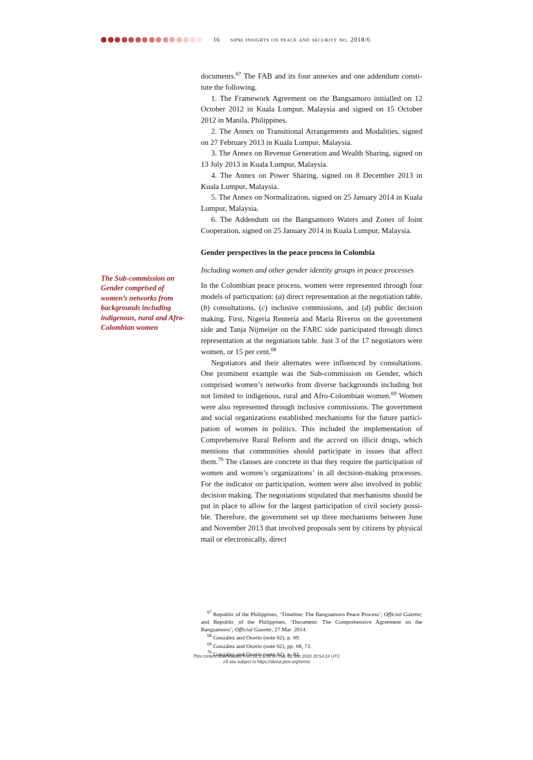16
sipri insights on peace and security no. 2018/6
The Sub-commission on Gender comprised of women’s networks from backgrounds including indigenous, rural and Afro-Colombian women
documents.67 The FAB and its four annexes and one addendum constitute the following.
1. The Framework Agreement on the Bangsamoro initialled on 12 October 2012 in Kuala Lumpur, Malaysia and signed on 15 October 2012 in Manila, Philippines.
2. The Annex on Transitional Arrangements and Modalities, signed on 27 February 2013 in Kuala Lumpur, Malaysia.
3. The Annex on Revenue Generation and Wealth Sharing, signed on 13 July 2013 in Kuala Lumpur, Malaysia.
4. The Annex on Power Sharing, signed on 8 December 2013 in Kuala Lumpur, Malaysia.
5. The Annex on Normalization, signed on 25 January 2014 in Kuala Lumpur, Malaysia.
6. The Addendum on the Bangsamoro Waters and Zones of Joint Cooperation, signed on 25 January 2014 in Kuala Lumpur, Malaysia.
Gender perspectives in the peace process in Colombia
Including women and other gender identity groups in peace processes
In the Colombian peace process, women were represented through four models of participation: (a) direct representation at the negotiation table, (b) consultations, (c) inclusive commissions, and (d) public decision making. First, Nigeria Rentería and María Riveros on the government side and Tanja Nijmeijer on the FARC side participated through direct representation at the negotiation table. Just 3 of the 17 negotiators were women, or 15 per cent.68
Negotiators and their alternates were influenced by consultations. One prominent example was the Sub-commission on Gender, which comprised women’s networks from diverse backgrounds including but not limited to indigenous, rural and Afro-Colombian women.69 Women were also represented through inclusive commissions. The government and social organizations established mechanisms for the future participation of women in politics. This included the implementation of Comprehensive Rural Reform and the accord on illicit drugs, which mentions that communities should participate in issues that affect them.70 The clauses are concrete in that they require the participation of women and women’s organizations’ in all decision-making processes. For the indicator on participation, women were also involved in public decision making. The negotiations stipulated that mechanisms should be put in place to allow for the largest participation of civil society possible. Therefore, the government set up three mechanisms between June and November 2013 that involved proposals sent by citizens by physical mail or electronically, direct
67 Republic of the Philippines, ‘Timeline: The Bangsamoro Peace Process’, Official Gazette; and Republic of the Philippines, ‘Document: The Comprehensive Agreement on the Bangsamoro’, Official Gazette, 27 Mar. 2014.
68 González and Osorio (note 62), p. 69.
69 González and Osorio (note 62), pp. 68, 72.
70 González and Osorio (note 62), p. 84.
This content downloaded from 52.1.9.30 on Tue, 02 Jun 2020 20:54:24 UTC
All use subject to https://about.jstor.org/terms